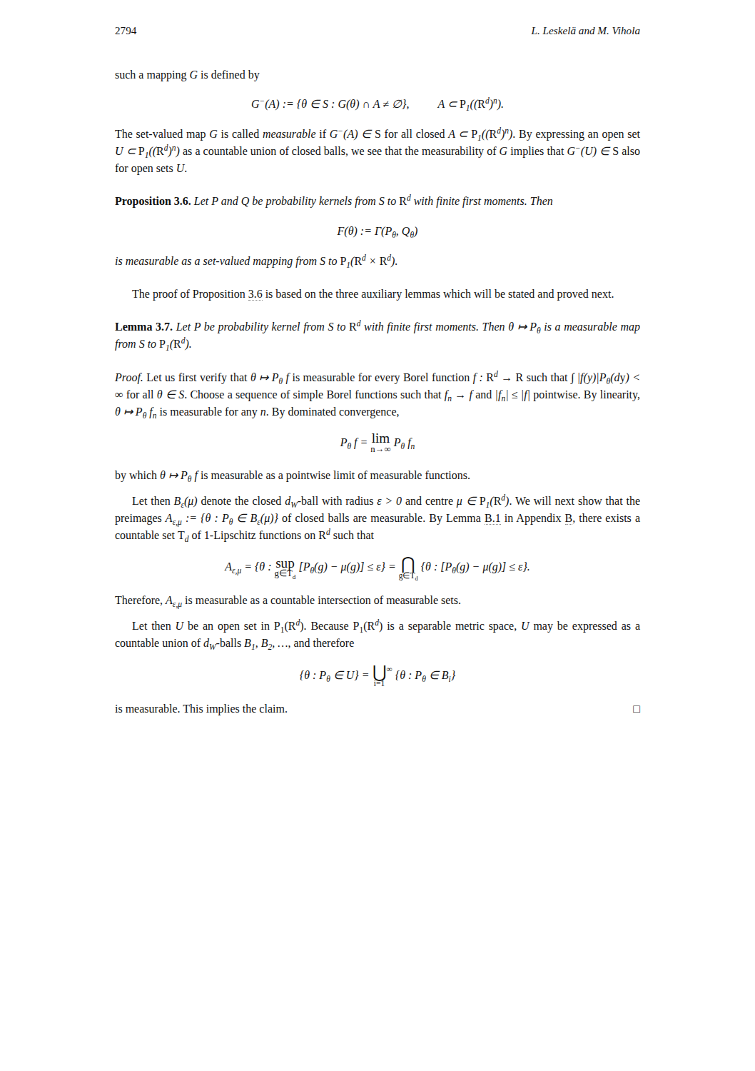2794 L. Leskelä and M. Vihola
such a mapping G is defined by
G−(A) := {θ ∈ S : G(θ) ∩ A ≠ ∅}, A ⊂ P1((Rd)n).
The set-valued map G is called measurable if G−(A) ∈ S for all closed A ⊂ P1((Rd)n). By expressing an open set U ⊂ P1((Rd)n) as a countable union of closed balls, we see that the measurability of G implies that G−(U) ∈ S also for open sets U.
Proposition 3.6. Let P and Q be probability kernels from S to Rd with finite first moments. Then
F(θ) := Γ(Pθ, Qθ)
is measurable as a set-valued mapping from S to P1(Rd × Rd).
The proof of Proposition 3.6 is based on the three auxiliary lemmas which will be stated and proved next.
Lemma 3.7. Let P be probability kernel from S to Rd with finite first moments. Then θ ↦ Pθ is a measurable map from S to P1(Rd).
Proof. Let us first verify that θ ↦ Pθ f is measurable for every Borel function f : Rd → R such that ∫ |f(y)|Pθ(dy) < ∞ for all θ ∈ S. Choose a sequence of simple Borel functions such that fn → f and |fn| ≤ |f| pointwise. By linearity, θ ↦ Pθ fn is measurable for any n. By dominated convergence,
Pθ f = lim n→∞ Pθ fn
by which θ ↦ Pθ f is measurable as a pointwise limit of measurable functions.
Let then Bε(μ) denote the closed dW-ball with radius ε > 0 and centre μ ∈ P1(Rd). We will next show that the preimages Aε,μ := {θ : Pθ ∈ Bε(μ)} of closed balls are measurable. By Lemma B.1 in Appendix B, there exists a countable set Td of 1-Lipschitz functions on Rd such that
Aε,μ = {θ : sup g∈Td [Pθ(g) − μ(g)] ≤ ε} = ⋂g∈Td {θ : [Pθ(g) − μ(g)] ≤ ε}.
Therefore, Aε,μ is measurable as a countable intersection of measurable sets.
Let then U be an open set in P1(Rd). Because P1(Rd) is a separable metric space, U may be expressed as a countable union of dW-balls B1, B2, …, and therefore
{θ : Pθ ∈ U} = ⋃i=1∞ {θ : Pθ ∈ Bi}
is measurable. This implies the claim. □